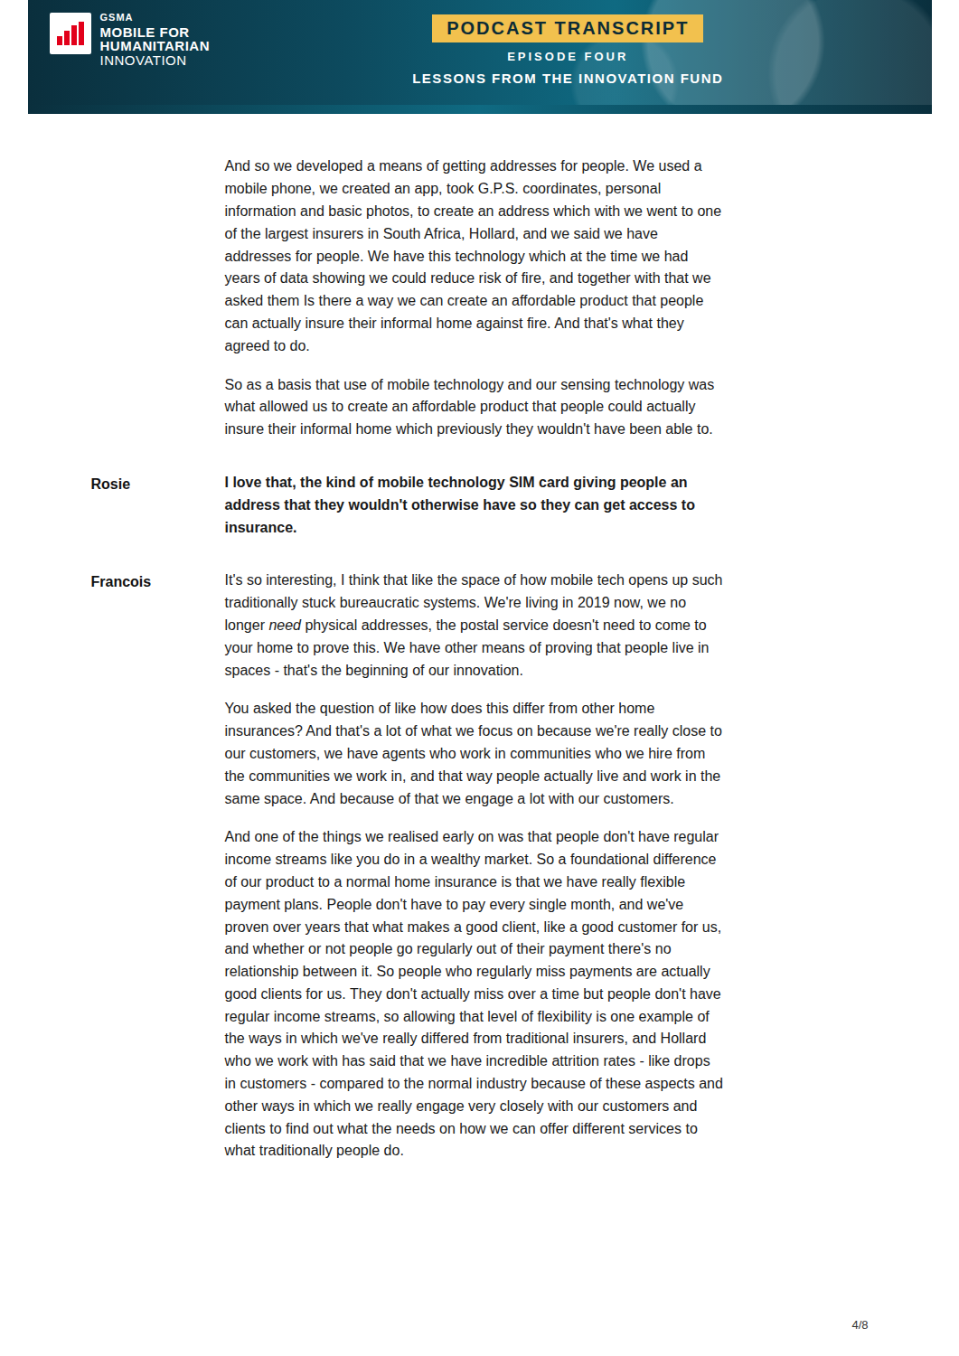GSMA
GSMA MOBILE FOR
HUMANITARIAN
INNOVATION
PODCAST TRANSCRIPT
Episode Four
Lessons from the Innovation Fund
And so we developed a means of getting addresses for people. We used a mobile phone, we created an app, took G.P.S. coordinates, personal information and basic photos, to create an address which with we went to one of the largest insurers in South Africa, Hollard, and we said we have addresses for people. We have this technology which at the time we had years of data showing we could reduce risk of fire, and together with that we asked them Is there a way we can create an affordable product that people can actually insure their informal home against fire. And that's what they agreed to do.
So as a basis that use of mobile technology and our sensing technology was what allowed us to create an affordable product that people could actually insure their informal home which previously they wouldn't have been able to.
Rosie
I love that, the kind of mobile technology SIM card giving people an address that they wouldn't otherwise have so they can get access to insurance.
Francois
It's so interesting, I think that like the space of how mobile tech opens up such traditionally stuck bureaucratic systems. We're living in 2019 now, we no longer need physical addresses, the postal service doesn't need to come to your home to prove this. We have other means of proving that people live in spaces - that's the beginning of our innovation.
You asked the question of like how does this differ from other home insurances? And that's a lot of what we focus on because we're really close to our customers, we have agents who work in communities who we hire from the communities we work in, and that way people actually live and work in the same space. And because of that we engage a lot with our customers.
And one of the things we realised early on was that people don't have regular income streams like you do in a wealthy market. So a foundational difference of our product to a normal home insurance is that we have really flexible payment plans. People don't have to pay every single month, and we've proven over years that what makes a good client, like a good customer for us, and whether or not people go regularly out of their payment there's no relationship between it. So people who regularly miss payments are actually good clients for us. They don't actually miss over a time but people don't have regular income streams, so allowing that level of flexibility is one example of the ways in which we've really differed from traditional insurers, and Hollard who we work with has said that we have incredible attrition rates - like drops in customers - compared to the normal industry because of these aspects and other ways in which we really engage very closely with our customers and clients to find out what the needs on how we can offer different services to what traditionally people do.
4/8